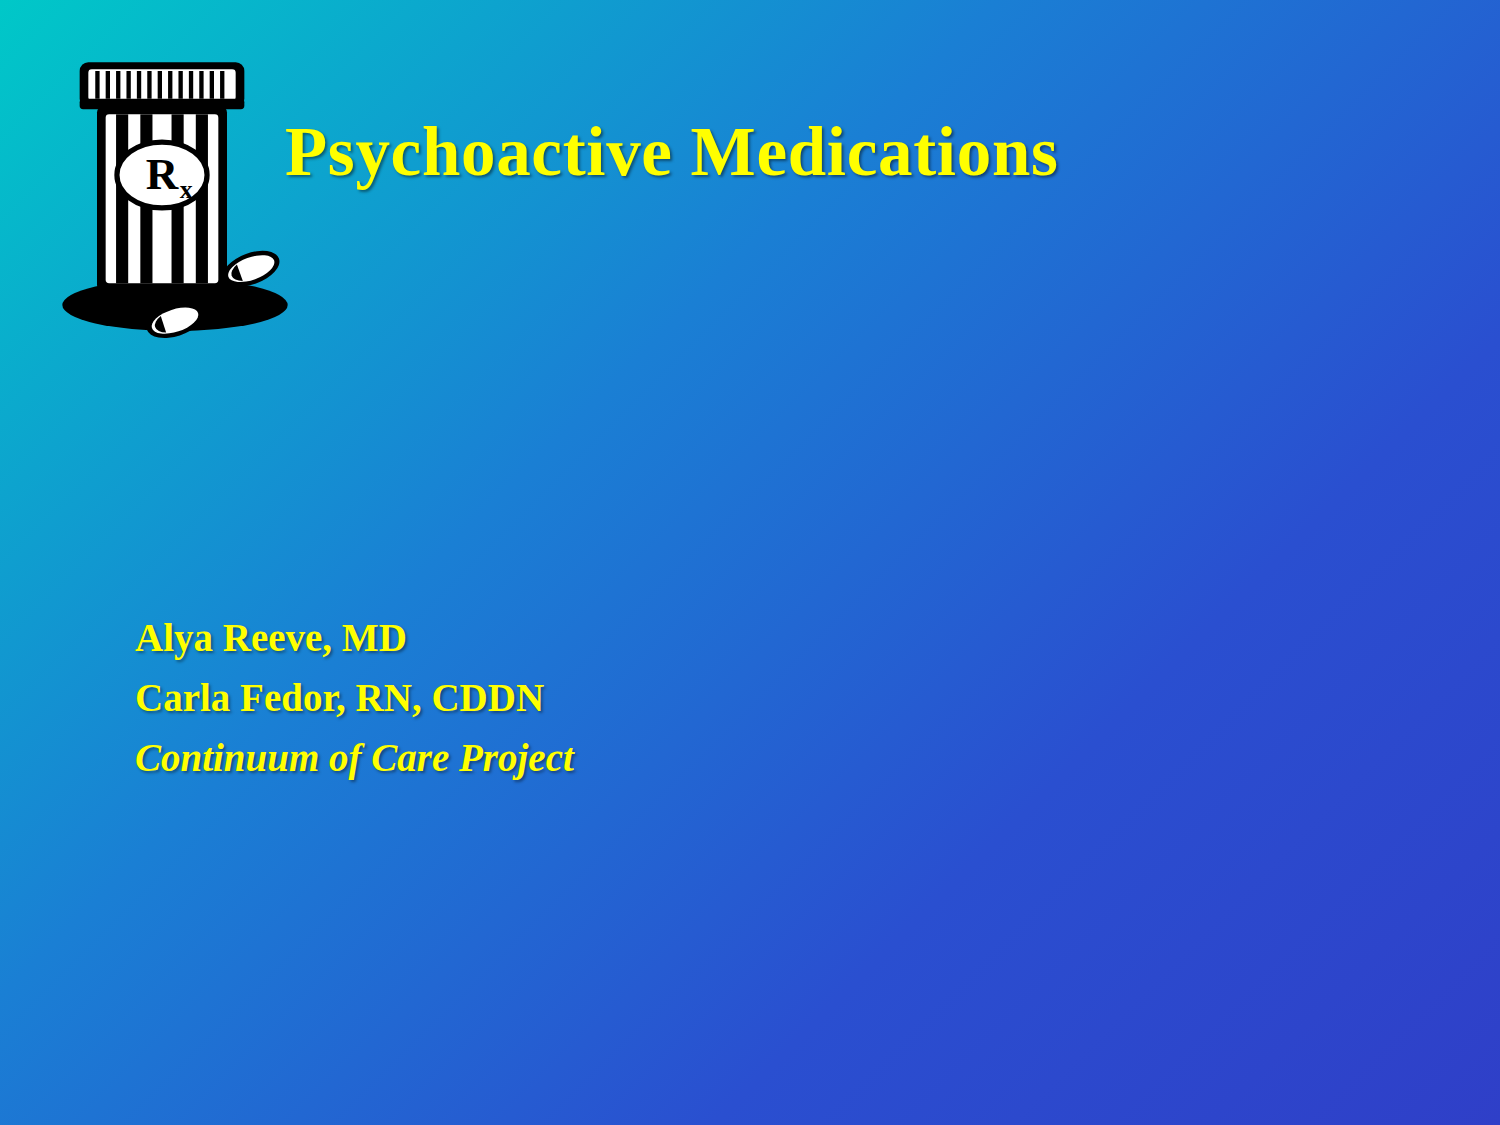Prescription pill bottle with capsules R x
Psychoactive Medications
Alya Reeve, MD
Carla Fedor, RN, CDDN
Continuum of Care Project